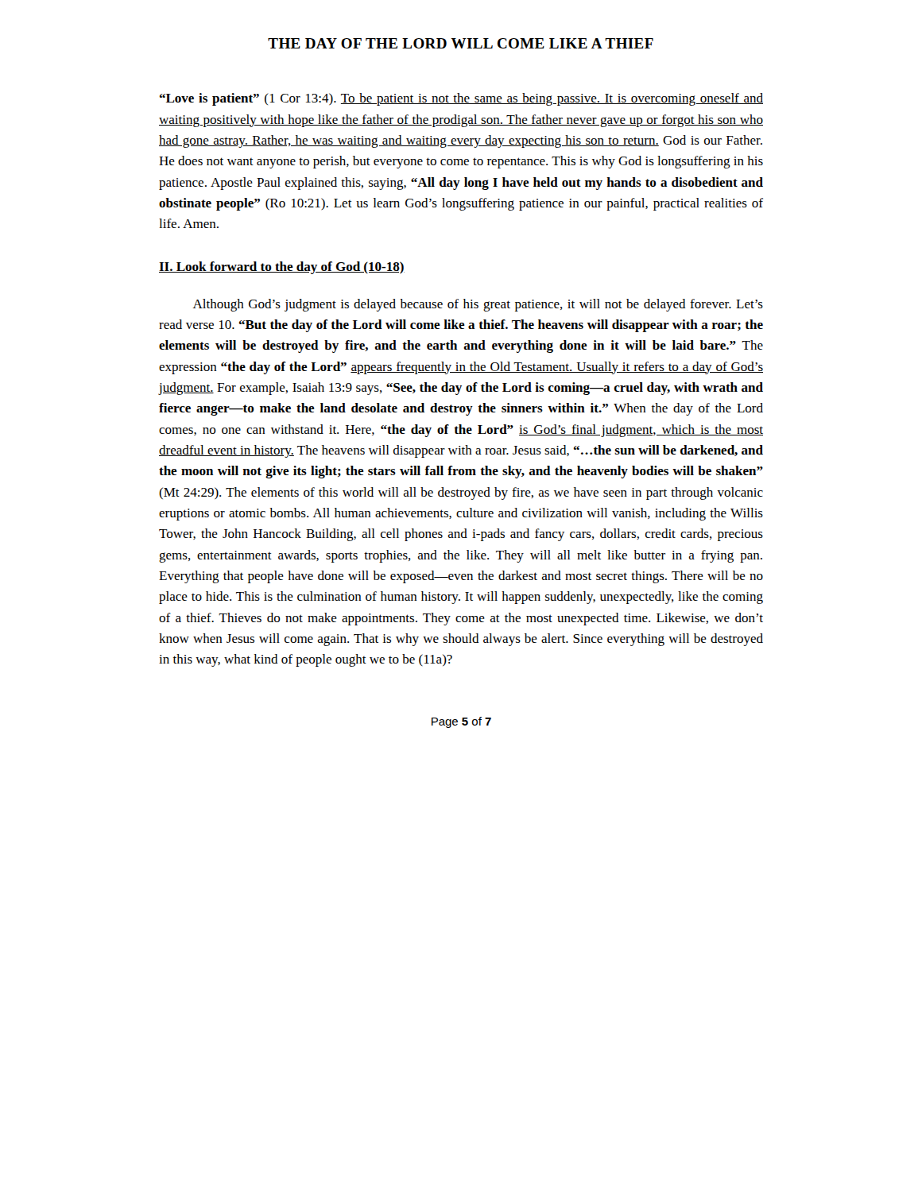THE DAY OF THE LORD WILL COME LIKE A THIEF
“Love is patient” (1 Cor 13:4). To be patient is not the same as being passive. It is overcoming oneself and waiting positively with hope like the father of the prodigal son. The father never gave up or forgot his son who had gone astray. Rather, he was waiting and waiting every day expecting his son to return. God is our Father. He does not want anyone to perish, but everyone to come to repentance. This is why God is longsuffering in his patience. Apostle Paul explained this, saying, “All day long I have held out my hands to a disobedient and obstinate people” (Ro 10:21). Let us learn God’s longsuffering patience in our painful, practical realities of life. Amen.
II. Look forward to the day of God (10-18)
Although God’s judgment is delayed because of his great patience, it will not be delayed forever. Let’s read verse 10. “But the day of the Lord will come like a thief. The heavens will disappear with a roar; the elements will be destroyed by fire, and the earth and everything done in it will be laid bare.” The expression “the day of the Lord” appears frequently in the Old Testament. Usually it refers to a day of God’s judgment. For example, Isaiah 13:9 says, “See, the day of the Lord is coming—a cruel day, with wrath and fierce anger—to make the land desolate and destroy the sinners within it.” When the day of the Lord comes, no one can withstand it. Here, “the day of the Lord” is God’s final judgment, which is the most dreadful event in history. The heavens will disappear with a roar. Jesus said, “…the sun will be darkened, and the moon will not give its light; the stars will fall from the sky, and the heavenly bodies will be shaken” (Mt 24:29). The elements of this world will all be destroyed by fire, as we have seen in part through volcanic eruptions or atomic bombs. All human achievements, culture and civilization will vanish, including the Willis Tower, the John Hancock Building, all cell phones and i-pads and fancy cars, dollars, credit cards, precious gems, entertainment awards, sports trophies, and the like. They will all melt like butter in a frying pan. Everything that people have done will be exposed—even the darkest and most secret things. There will be no place to hide. This is the culmination of human history. It will happen suddenly, unexpectedly, like the coming of a thief. Thieves do not make appointments. They come at the most unexpected time. Likewise, we don’t know when Jesus will come again. That is why we should always be alert. Since everything will be destroyed in this way, what kind of people ought we to be (11a)?
Page 5 of 7